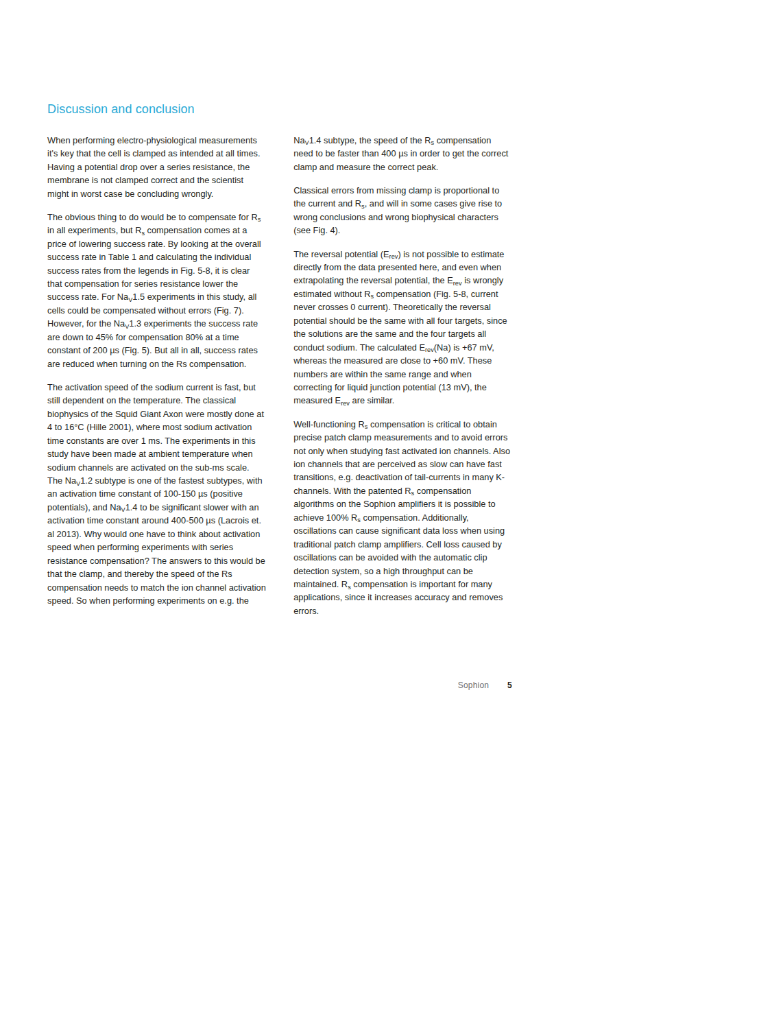Discussion and conclusion
When performing electro-physiological measurements it's key that the cell is clamped as intended at all times. Having a potential drop over a series resistance, the membrane is not clamped correct and the scientist might in worst case be concluding wrongly.
The obvious thing to do would be to compensate for Rs in all experiments, but Rs compensation comes at a price of lowering success rate. By looking at the overall success rate in Table 1 and calculating the individual success rates from the legends in Fig. 5-8, it is clear that compensation for series resistance lower the success rate. For NaV1.5 experiments in this study, all cells could be compensated without errors (Fig. 7). However, for the NaV1.3 experiments the success rate are down to 45% for compensation 80% at a time constant of 200 µs (Fig. 5). But all in all, success rates are reduced when turning on the Rs compensation.
The activation speed of the sodium current is fast, but still dependent on the temperature. The classical biophysics of the Squid Giant Axon were mostly done at 4 to 16°C (Hille 2001), where most sodium activation time constants are over 1 ms. The experiments in this study have been made at ambient temperature when sodium channels are activated on the sub-ms scale. The NaV1.2 subtype is one of the fastest subtypes, with an activation time constant of 100-150 µs (positive potentials), and NaV1.4 to be significant slower with an activation time constant around 400-500 µs (Lacrois et. al 2013). Why would one have to think about activation speed when performing experiments with series resistance compensation? The answers to this would be that the clamp, and thereby the speed of the Rs compensation needs to match the ion channel activation speed. So when performing experiments on e.g. the NaV1.4 subtype, the speed of the Rs compensation need to be faster than 400 µs in order to get the correct clamp and measure the correct peak.
Classical errors from missing clamp is proportional to the current and Rs, and will in some cases give rise to wrong conclusions and wrong biophysical characters (see Fig. 4).
The reversal potential (Erev) is not possible to estimate directly from the data presented here, and even when extrapolating the reversal potential, the Erev is wrongly estimated without Rs compensation (Fig. 5-8, current never crosses 0 current). Theoretically the reversal potential should be the same with all four targets, since the solutions are the same and the four targets all conduct sodium. The calculated Erev(Na) is +67 mV, whereas the measured are close to +60 mV. These numbers are within the same range and when correcting for liquid junction potential (13 mV), the measured Erev are similar.
Well-functioning Rs compensation is critical to obtain precise patch clamp measurements and to avoid errors not only when studying fast activated ion channels. Also ion channels that are perceived as slow can have fast transitions, e.g. deactivation of tail-currents in many K-channels. With the patented Rs compensation algorithms on the Sophion amplifiers it is possible to achieve 100% Rs compensation. Additionally, oscillations can cause significant data loss when using traditional patch clamp amplifiers. Cell loss caused by oscillations can be avoided with the automatic clip detection system, so a high throughput can be maintained. Rs compensation is important for many applications, since it increases accuracy and removes errors.
Sophion5